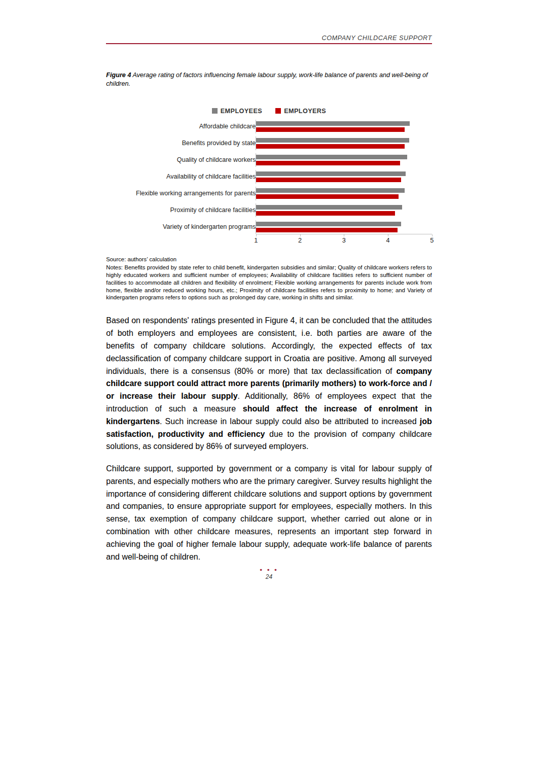COMPANY CHILDCARE SUPPORT
Figure 4 Average rating of factors influencing female labour supply, work-life balance of parents and well-being of children.
EMPLOYEES EMPLOYERS
| Affordable childcare | |
| Benefits provided by state | |
| Quality of childcare workers | |
| Availability of childcare facilities | |
| Flexible working arrangements for parents | |
| Proximity of childcare facilities | |
| Variety of kindergarten programs | |
1
2
3
4
5
Source: authors’ calculation
Notes: Benefits provided by state refer to child benefit, kindergarten subsidies and similar; Quality of childcare workers refers to highly educated workers and sufficient number of employees; Availability of childcare facilities refers to sufficient number of facilities to accommodate all children and flexibility of enrolment; Flexible working arrangements for parents include work from home, flexible and/or reduced working hours, etc.; Proximity of childcare facilities refers to proximity to home; and Variety of kindergarten programs refers to options such as prolonged day care, working in shifts and similar.
Based on respondents' ratings presented in Figure 4, it can be concluded that the attitudes of both employers and employees are consistent, i.e. both parties are aware of the benefits of company childcare solutions. Accordingly, the expected effects of tax declassification of company childcare support in Croatia are positive. Among all surveyed individuals, there is a consensus (80% or more) that tax declassification of company childcare support could attract more parents (primarily mothers) to work-force and / or increase their labour supply. Additionally, 86% of employees expect that the introduction of such a measure should affect the increase of enrolment in kindergartens. Such increase in labour supply could also be attributed to increased job satisfaction, productivity and efficiency due to the provision of company childcare solutions, as considered by 86% of surveyed employers.
Childcare support, supported by government or a company is vital for labour supply of parents, and especially mothers who are the primary caregiver. Survey results highlight the importance of considering different childcare solutions and support options by government and companies, to ensure appropriate support for employees, especially mothers. In this sense, tax exemption of company childcare support, whether carried out alone or in combination with other childcare measures, represents an important step forward in achieving the goal of higher female labour supply, adequate work-life balance of parents and well-being of children.
• • •
24